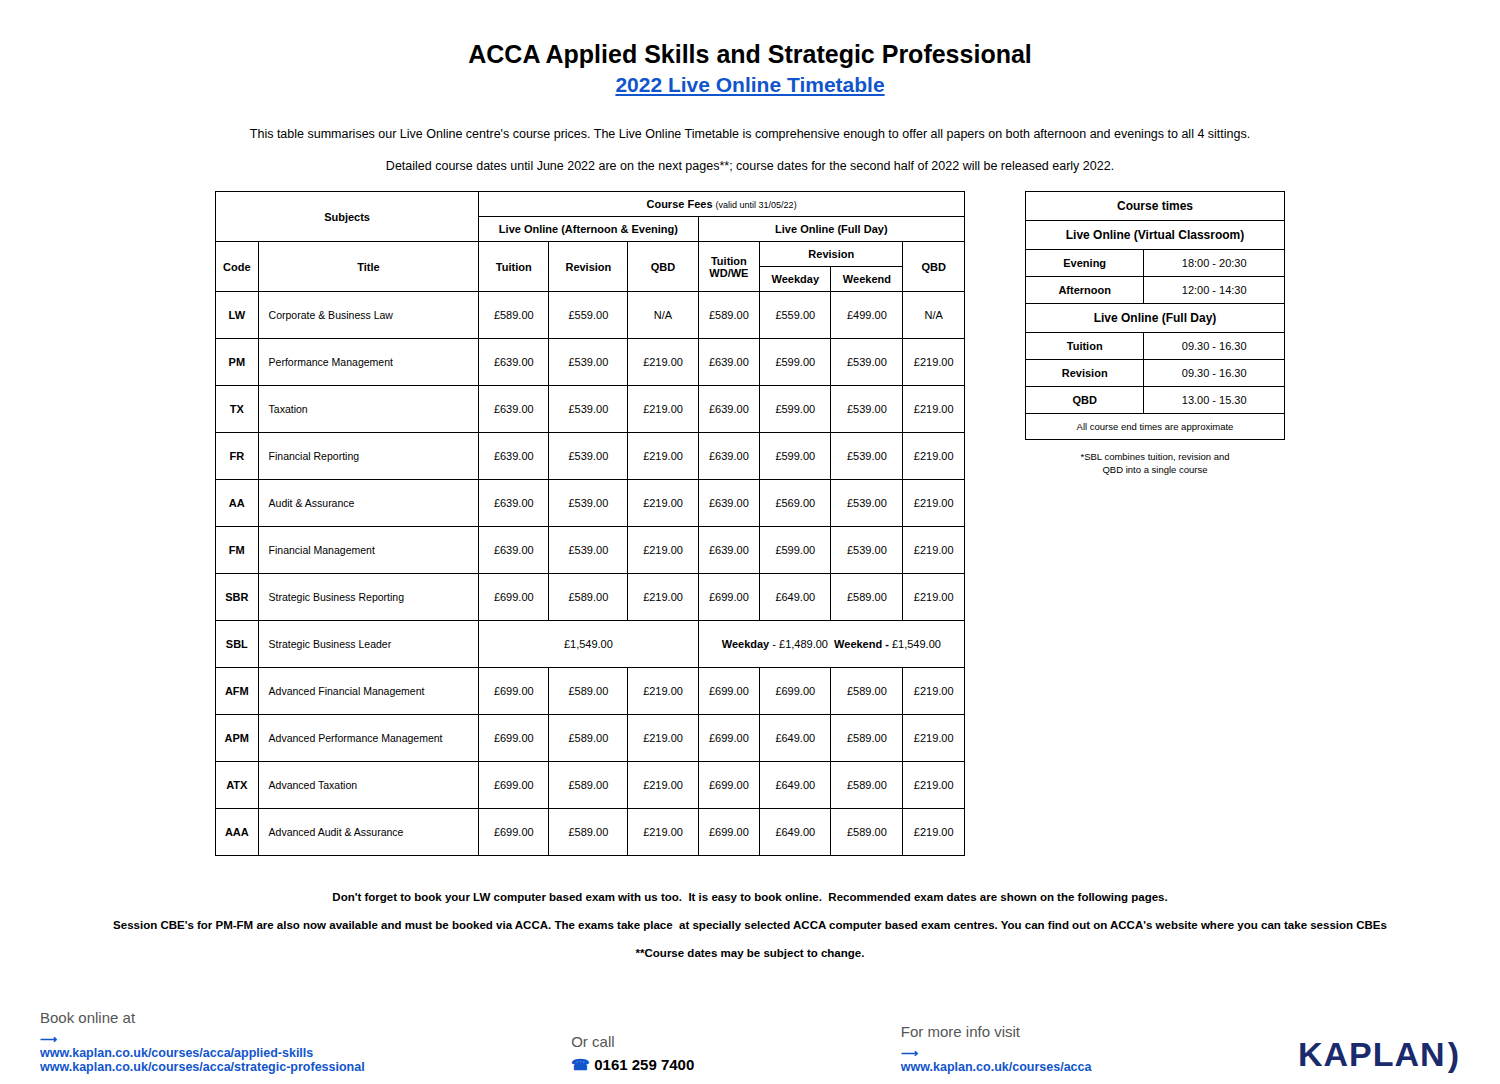ACCA Applied Skills and Strategic Professional
2022 Live Online Timetable
This table summarises our Live Online centre's course prices. The Live Online Timetable is comprehensive enough to offer all papers on both afternoon and evenings to all 4 sittings.
Detailed course dates until June 2022 are on the next pages**; course dates for the second half of 2022 will be released early 2022.
| Subjects | Course Fees (valid until 31/05/22) |
| --- | --- |
| Live Online (Afternoon & Evening) | Live Online (Full Day) |
| Code | Title | Tuition | Revision | QBD | Tuition WD/WE | Revision | QBD |
| Weekday | Weekend |
| LW | Corporate & Business Law | £589.00 | £559.00 | N/A | £589.00 | £559.00 | £499.00 | N/A |
| PM | Performance Management | £639.00 | £539.00 | £219.00 | £639.00 | £599.00 | £539.00 | £219.00 |
| TX | Taxation | £639.00 | £539.00 | £219.00 | £639.00 | £599.00 | £539.00 | £219.00 |
| FR | Financial Reporting | £639.00 | £539.00 | £219.00 | £639.00 | £599.00 | £539.00 | £219.00 |
| AA | Audit & Assurance | £639.00 | £539.00 | £219.00 | £639.00 | £569.00 | £539.00 | £219.00 |
| FM | Financial Management | £639.00 | £539.00 | £219.00 | £639.00 | £599.00 | £539.00 | £219.00 |
| SBR | Strategic Business Reporting | £699.00 | £589.00 | £219.00 | £699.00 | £649.00 | £589.00 | £219.00 |
| SBL | Strategic Business Leader | £1,549.00 | Weekday - £1,489.00 Weekend - £1,549.00 |
| AFM | Advanced Financial Management | £699.00 | £589.00 | £219.00 | £699.00 | £699.00 | £589.00 | £219.00 |
| APM | Advanced Performance Management | £699.00 | £589.00 | £219.00 | £699.00 | £649.00 | £589.00 | £219.00 |
| ATX | Advanced Taxation | £699.00 | £589.00 | £219.00 | £699.00 | £649.00 | £589.00 | £219.00 |
| AAA | Advanced Audit & Assurance | £699.00 | £589.00 | £219.00 | £699.00 | £649.00 | £589.00 | £219.00 |
| Course times |
| --- |
| Live Online (Virtual Classroom) |
| Evening | 18:00 - 20:30 |
| Afternoon | 12:00 - 14:30 |
| Live Online (Full Day) |
| Tuition | 09.30 - 16.30 |
| Revision | 09.30 - 16.30 |
| QBD | 13.00 - 15.30 |
| All course end times are approximate |
*SBL combines tuition, revision and
QBD into a single course
Don't forget to book your LW computer based exam with us too. It is easy to book online. Recommended exam dates are shown on the following pages.
Session CBE's for PM-FM are also now available and must be booked via ACCA. The exams take place at specially selected ACCA computer based exam centres. You can find out on ACCA's website where you can take session CBEs
**Course dates may be subject to change.
Book online at
⟶www.kaplan.co.uk/courses/acca/applied-skills
www.kaplan.co.uk/courses/acca/strategic-professional
Or call
☎0161 259 7400
For more info visit
⟶www.kaplan.co.uk/courses/acca
KAPLAN)